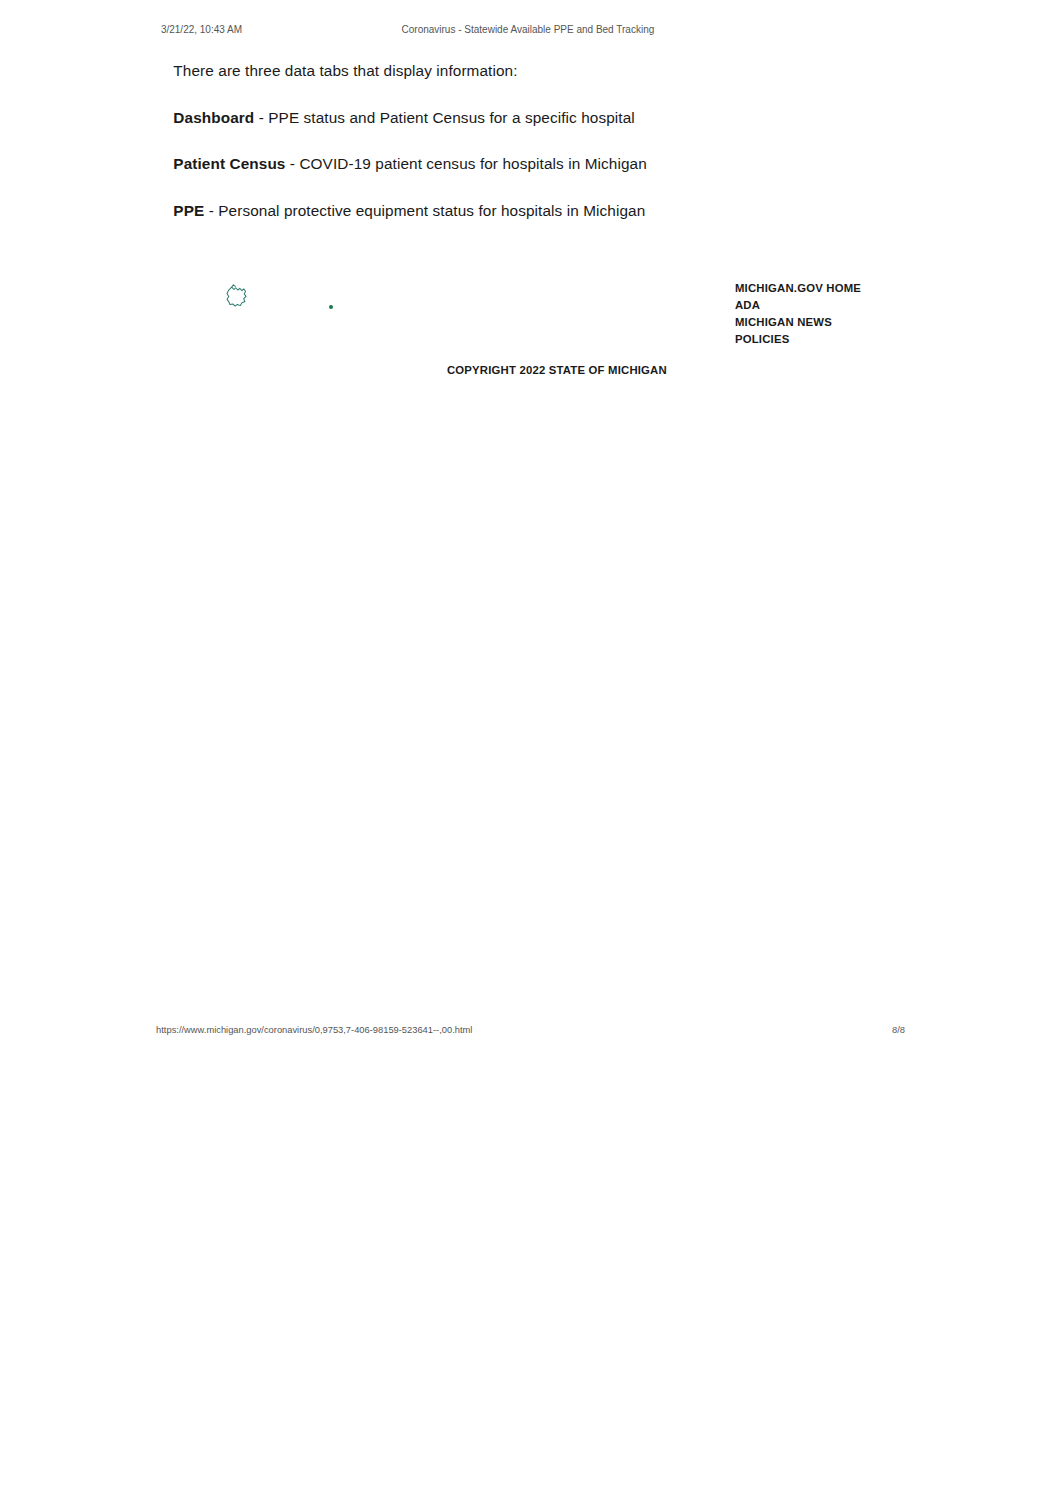3/21/22, 10:43 AM Coronavirus - Statewide Available PPE and Bed Tracking
There are three data tabs that display information:
Dashboard - PPE status and Patient Census for a specific hospital
Patient Census - COVID-19 patient census for hospitals in Michigan
PPE - Personal protective equipment status for hospitals in Michigan
MICHIGAN.GOV HOME
ADA
MICHIGAN NEWS
POLICIES
COPYRIGHT 2022 STATE OF MICHIGAN
https://www.michigan.gov/coronavirus/0,9753,7-406-98159-523641--,00.html 8/8